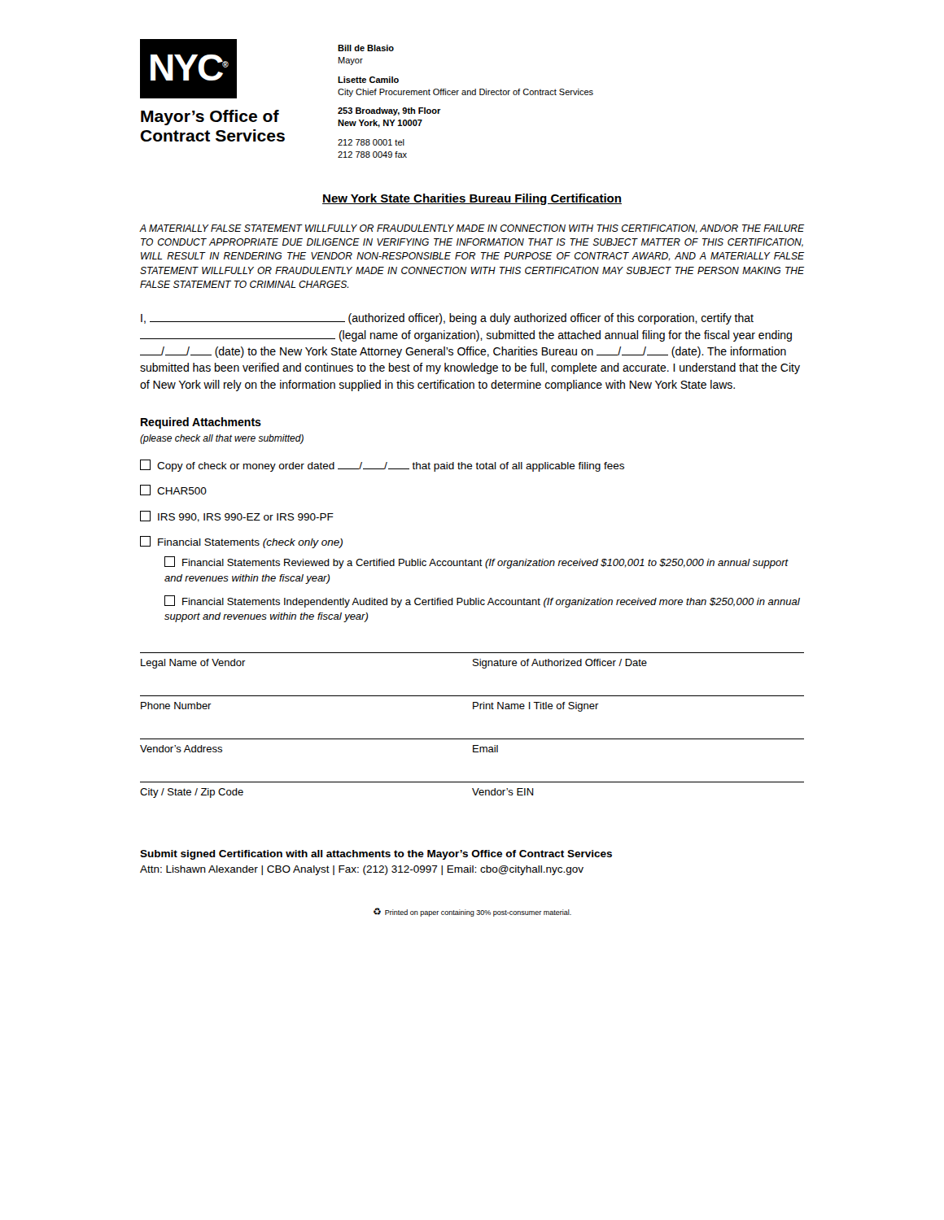NYC®
Mayor’s Office of
Contract Services
Bill de Blasio
Mayor
Lisette Camilo
City Chief Procurement Officer and Director of Contract Services
253 Broadway, 9th Floor
New York, NY 10007
212 788 0001 tel
212 788 0049 fax
New York State Charities Bureau Filing Certification
A MATERIALLY FALSE STATEMENT WILLFULLY OR FRAUDULENTLY MADE IN CONNECTION WITH THIS CERTIFICATION, AND/OR THE FAILURE TO CONDUCT APPROPRIATE DUE DILIGENCE IN VERIFYING THE INFORMATION THAT IS THE SUBJECT MATTER OF THIS CERTIFICATION, WILL RESULT IN RENDERING THE VENDOR NON-RESPONSIBLE FOR THE PURPOSE OF CONTRACT AWARD, AND A MATERIALLY FALSE STATEMENT WILLFULLY OR FRAUDULENTLY MADE IN CONNECTION WITH THIS CERTIFICATION MAY SUBJECT THE PERSON MAKING THE FALSE STATEMENT TO CRIMINAL CHARGES.
I, (authorized officer), being a duly authorized officer of this corporation, certify that (legal name of organization), submitted the attached annual filing for the fiscal year ending / / (date) to the New York State Attorney General’s Office, Charities Bureau on / / (date). The information submitted has been verified and continues to the best of my knowledge to be full, complete and accurate. I understand that the City of New York will rely on the information supplied in this certification to determine compliance with New York State laws.
Required Attachments
(please check all that were submitted)
Copy of check or money order dated / / that paid the total of all applicable filing fees
CHAR500
IRS 990, IRS 990-EZ or IRS 990-PF
Financial Statements (check only one)
Financial Statements Reviewed by a Certified Public Accountant (If organization received $100,001 to $250,000 in annual support and revenues within the fiscal year)
Financial Statements Independently Audited by a Certified Public Accountant (If organization received more than $250,000 in annual support and revenues within the fiscal year)
| Legal Name of Vendor | Signature of Authorized Officer / Date |
| Phone Number | Print Name I Title of Signer |
| Vendor’s Address | Email |
| City / State / Zip Code | Vendor’s EIN |
Submit signed Certification with all attachments to the Mayor’s Office of Contract Services
Attn: Lishawn Alexander | CBO Analyst | Fax: (212) 312-0997 | Email: cbo@cityhall.nyc.gov
♻Printed on paper containing 30% post-consumer material.